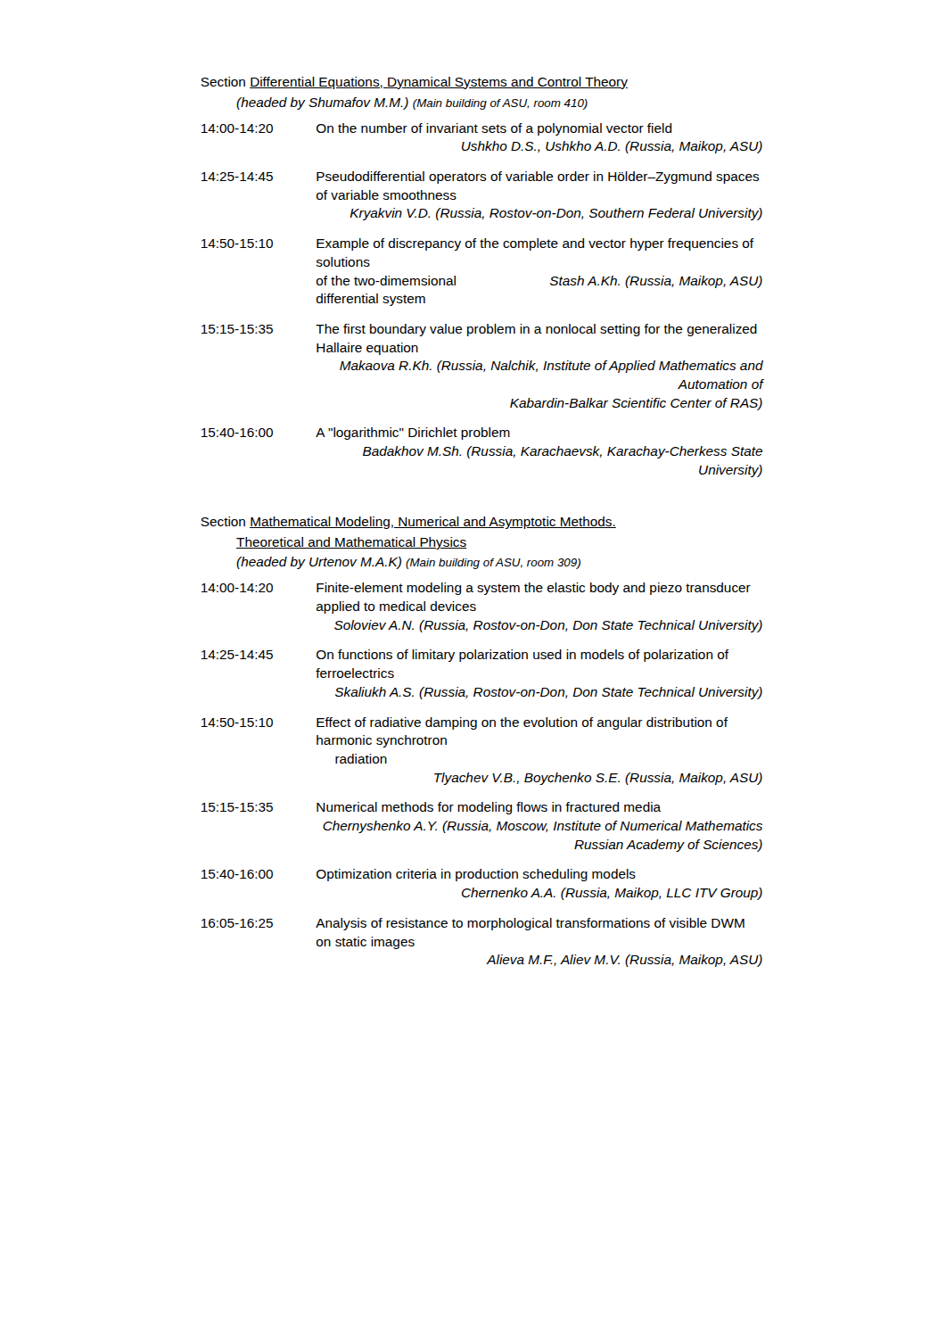Section Differential Equations, Dynamical Systems and Control Theory
(headed by Shumafov M.M.) (Main building of ASU, room 410)
| 14:00-14:20 | On the number of invariant sets of a polynomial vector field Ushkho D.S., Ushkho A.D. (Russia, Maikop, ASU) |
| 14:25-14:45 | Pseudodifferential operators of variable order in Hölder–Zygmund spaces of variable smoothness Kryakvin V.D. (Russia, Rostov-on-Don, Southern Federal University) |
| 14:50-15:10 | Example of discrepancy of the complete and vector hyper frequencies of solutions of the two-dimemsional differential system Stash A.Kh. (Russia, Maikop, ASU) |
| 15:15-15:35 | The first boundary value problem in a nonlocal setting for the generalized Hallaire equation Makaova R.Kh. (Russia, Nalchik, Institute of Applied Mathematics and Automation of Kabardin-Balkar Scientific Center of RAS) |
| 15:40-16:00 | A "logarithmic" Dirichlet problem Badakhov M.Sh. (Russia, Karachaevsk, Karachay-Cherkess State University) |
Section Mathematical Modeling, Numerical and Asymptotic Methods.
Theoretical and Mathematical Physics
(headed by Urtenov M.A.K) (Main building of ASU, room 309)
| 14:00-14:20 | Finite-element modeling a system the elastic body and piezo transducer applied to medical devices Soloviev A.N. (Russia, Rostov-on-Don, Don State Technical University) |
| 14:25-14:45 | On functions of limitary polarization used in models of polarization of ferroelectrics Skaliukh A.S. (Russia, Rostov-on-Don, Don State Technical University) |
| 14:50-15:10 | Effect of radiative damping on the evolution of angular distribution of harmonic synchrotron radiation Tlyachev V.B., Boychenko S.E. (Russia, Maikop, ASU) |
| 15:15-15:35 | Numerical methods for modeling flows in fractured media Chernyshenko A.Y. (Russia, Moscow, Institute of Numerical Mathematics Russian Academy of Sciences) |
| 15:40-16:00 | Optimization criteria in production scheduling models Chernenko A.A. (Russia, Maikop, LLC ITV Group) |
| 16:05-16:25 | Analysis of resistance to morphological transformations of visible DWM on static images Alieva M.F., Aliev M.V. (Russia, Maikop, ASU) |